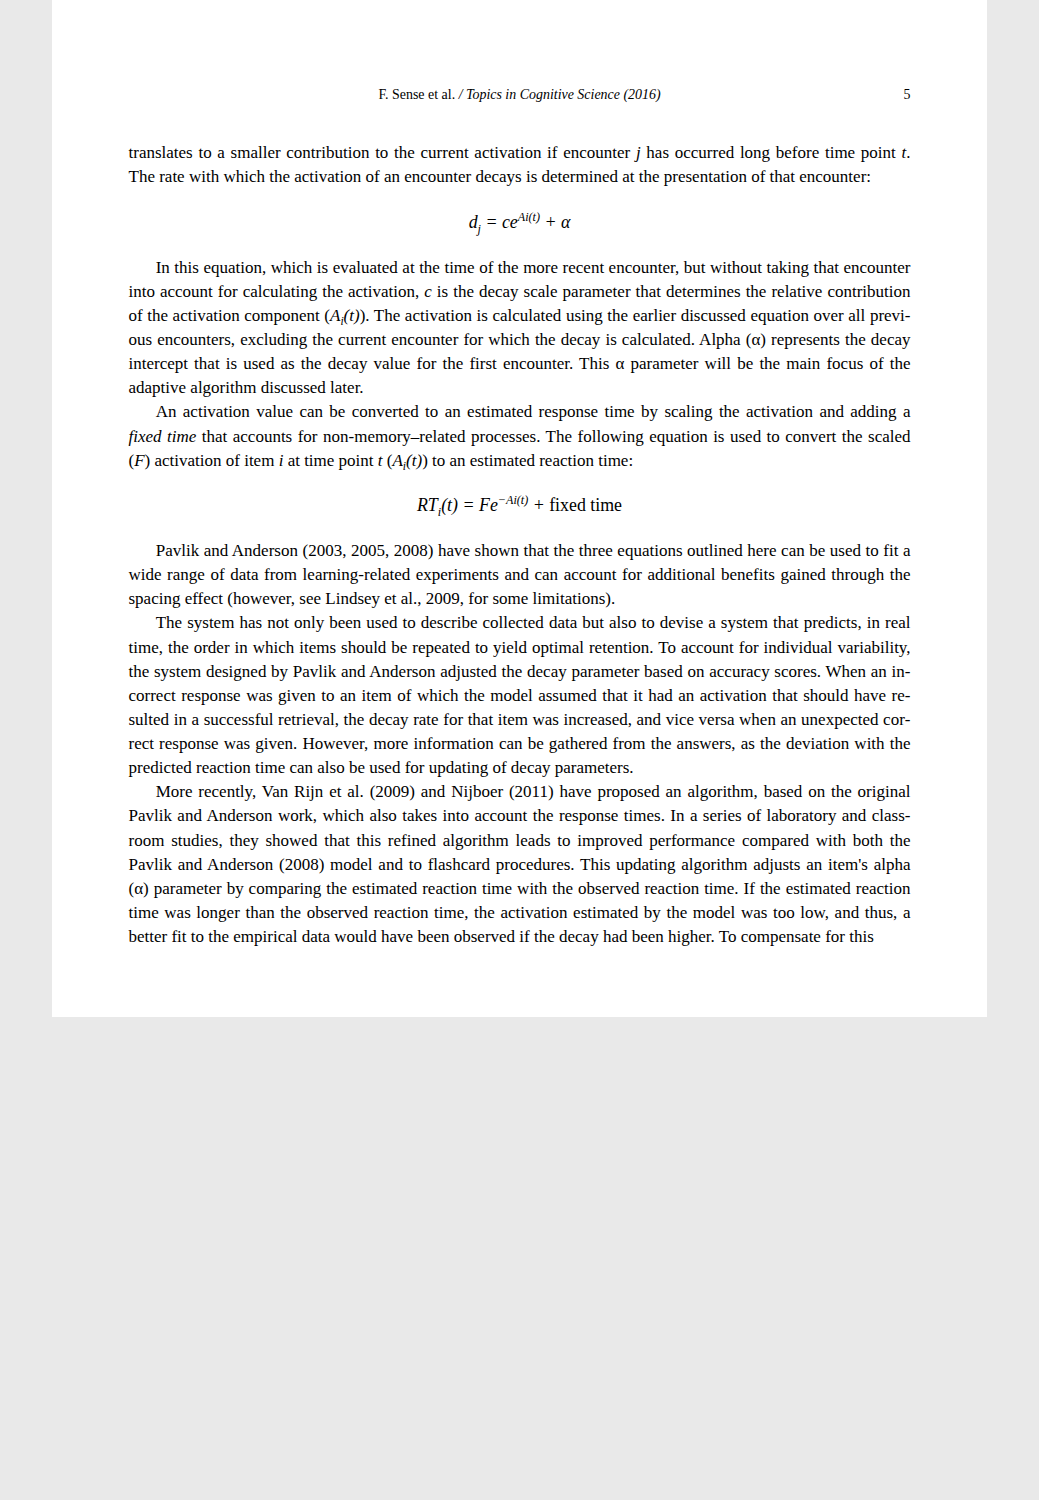F. Sense et al. / Topics in Cognitive Science (2016) 5
translates to a smaller contribution to the current activation if encounter j has occurred long before time point t. The rate with which the activation of an encounter decays is determined at the presentation of that encounter:
dj = ceAi(t) + α
In this equation, which is evaluated at the time of the more recent encounter, but without taking that encounter into account for calculating the activation, c is the decay scale parameter that determines the relative contribution of the activation component (Ai(t)). The activation is calculated using the earlier discussed equation over all previous encounters, excluding the current encounter for which the decay is calculated. Alpha (α) represents the decay intercept that is used as the decay value for the first encounter. This α parameter will be the main focus of the adaptive algorithm discussed later.
An activation value can be converted to an estimated response time by scaling the activation and adding a fixed time that accounts for non-memory–related processes. The following equation is used to convert the scaled (F) activation of item i at time point t (Ai(t)) to an estimated reaction time:
RTi(t) = Fe−Ai(t) + fixed time
Pavlik and Anderson (2003, 2005, 2008) have shown that the three equations outlined here can be used to fit a wide range of data from learning-related experiments and can account for additional benefits gained through the spacing effect (however, see Lindsey et al., 2009, for some limitations).
The system has not only been used to describe collected data but also to devise a system that predicts, in real time, the order in which items should be repeated to yield optimal retention. To account for individual variability, the system designed by Pavlik and Anderson adjusted the decay parameter based on accuracy scores. When an incorrect response was given to an item of which the model assumed that it had an activation that should have resulted in a successful retrieval, the decay rate for that item was increased, and vice versa when an unexpected correct response was given. However, more information can be gathered from the answers, as the deviation with the predicted reaction time can also be used for updating of decay parameters.
More recently, Van Rijn et al. (2009) and Nijboer (2011) have proposed an algorithm, based on the original Pavlik and Anderson work, which also takes into account the response times. In a series of laboratory and classroom studies, they showed that this refined algorithm leads to improved performance compared with both the Pavlik and Anderson (2008) model and to flashcard procedures. This updating algorithm adjusts an item's alpha (α) parameter by comparing the estimated reaction time with the observed reaction time. If the estimated reaction time was longer than the observed reaction time, the activation estimated by the model was too low, and thus, a better fit to the empirical data would have been observed if the decay had been higher. To compensate for this